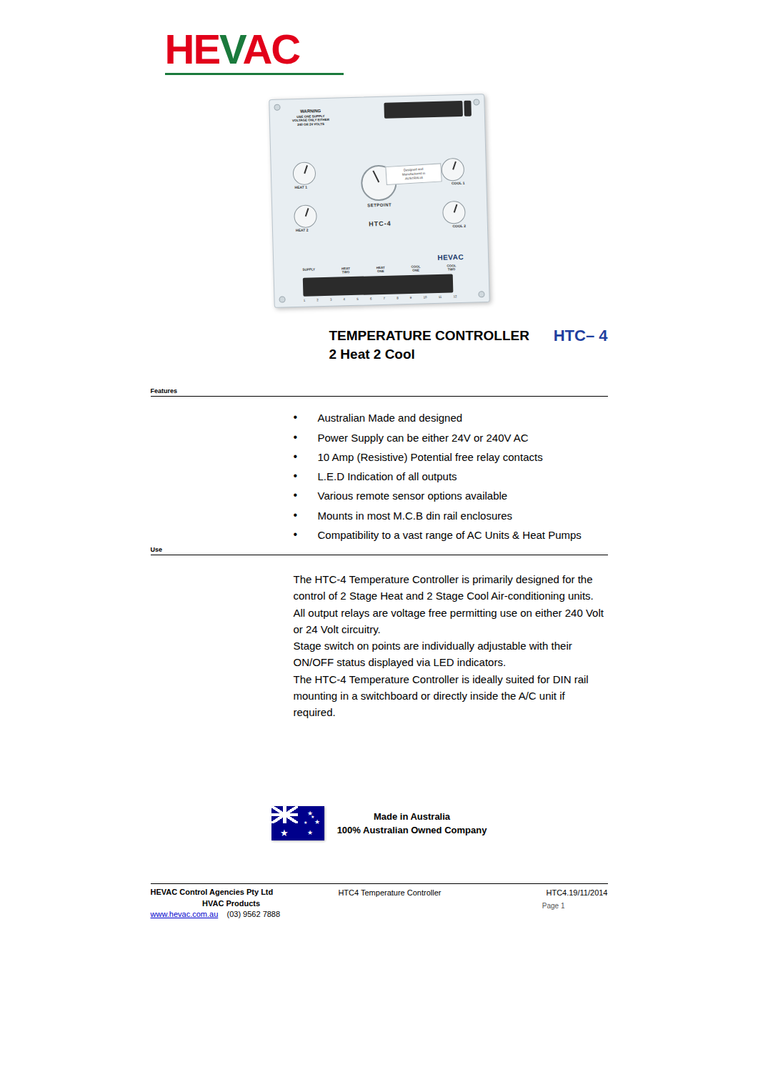HEVAC
WARNING
USE ONE SUPPLY
VOLTAGE ONLY EITHER
240 OR 24 VOLTS
HEAT 1
HEAT 2
COOL 1
COOL 2
SETPOINT
HTC-4
Designed and
Manufactured in
AUSTRALIA
HEVAC
SUPPLY HEAT
TWO HEAT
ONE COOL
ONE COOL
TWO
123456789101112
TEMPERATURE CONTROLLER
2 Heat 2 Cool
HTC– 4
Features
Australian Made and designed
Power Supply can be either 24V or 240V AC
10 Amp (Resistive) Potential free relay contacts
L.E.D Indication of all outputs
Various remote sensor options available
Mounts in most M.C.B din rail enclosures
Compatibility to a vast range of AC Units & Heat Pumps
Use
The HTC-4 Temperature Controller is primarily designed for the control of 2 Stage Heat and 2 Stage Cool Air-conditioning units.
All output relays are voltage free permitting use on either 240 Volt or 24 Volt circuitry.
Stage switch on points are individually adjustable with their ON/OFF status displayed via LED indicators.
The HTC-4 Temperature Controller is ideally suited for DIN rail mounting in a switchboard or directly inside the A/C unit if required.
★ ★ ★ ★ ★ ★
Made in Australia
100% Australian Owned Company
HEVAC Control Agencies Pty Ltd
HVAC Products www.hevac.com.au (03) 9562 7888
HTC4 Temperature Controller
HTC4.19/11/2014
Page 1